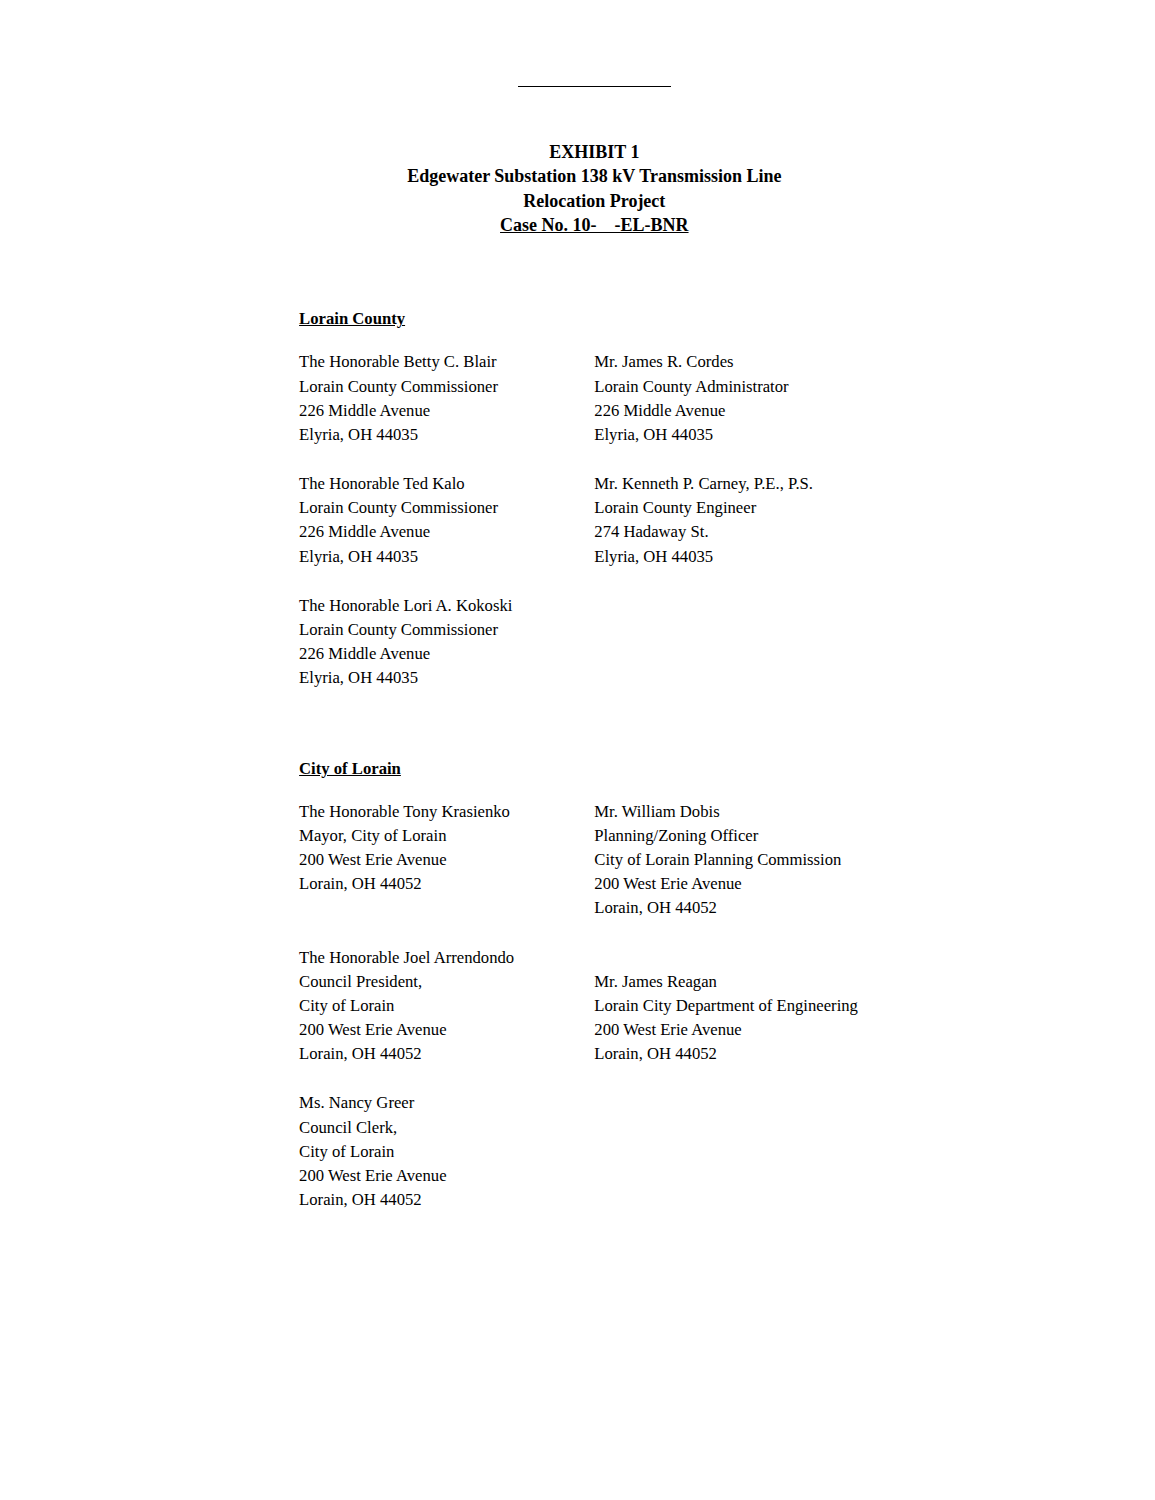EXHIBIT 1
Edgewater Substation 138 kV Transmission Line
Relocation Project
Case No. 10- -EL-BNR
Lorain County
The Honorable Betty C. Blair
Lorain County Commissioner
226 Middle Avenue
Elyria, OH 44035
Mr. James R. Cordes
Lorain County Administrator
226 Middle Avenue
Elyria, OH 44035
The Honorable Ted Kalo
Lorain County Commissioner
226 Middle Avenue
Elyria, OH 44035
Mr. Kenneth P. Carney, P.E., P.S.
Lorain County Engineer
274 Hadaway St.
Elyria, OH 44035
The Honorable Lori A. Kokoski
Lorain County Commissioner
226 Middle Avenue
Elyria, OH 44035
City of Lorain
The Honorable Tony Krasienko
Mayor, City of Lorain
200 West Erie Avenue
Lorain, OH 44052
Mr. William Dobis
Planning/Zoning Officer
City of Lorain Planning Commission
200 West Erie Avenue
Lorain, OH 44052
The Honorable Joel Arrendondo
Council President,
City of Lorain
200 West Erie Avenue
Lorain, OH 44052
Mr. James Reagan
Lorain City Department of Engineering
200 West Erie Avenue
Lorain, OH 44052
Ms. Nancy Greer
Council Clerk,
City of Lorain
200 West Erie Avenue
Lorain, OH 44052